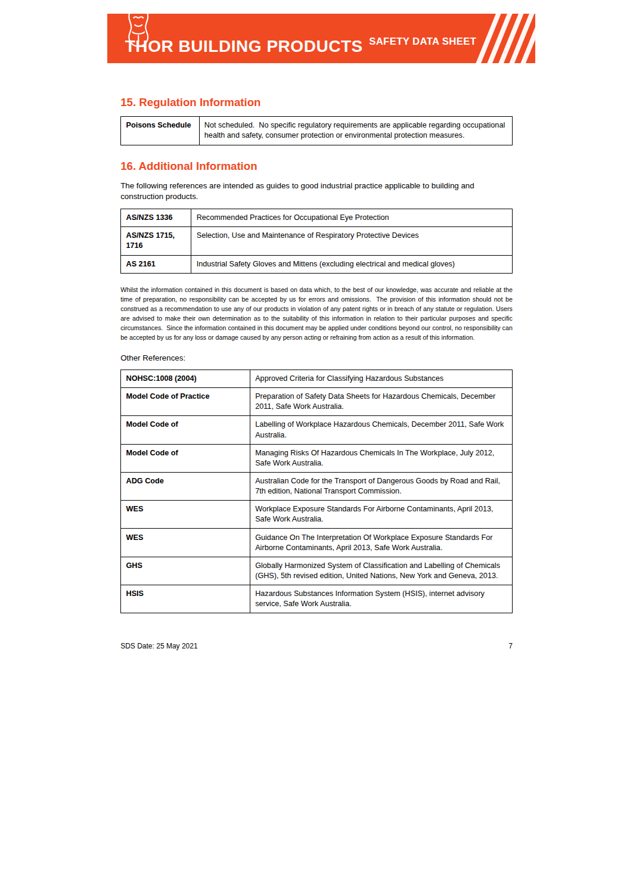THOR BUILDING PRODUCTS
SAFETY DATA SHEET
15. Regulation Information
| Poisons Schedule | Not scheduled. No specific regulatory requirements are applicable regarding occupational health and safety, consumer protection or environmental protection measures. |
16. Additional Information
The following references are intended as guides to good industrial practice applicable to building and construction products.
| AS/NZS 1336 | Recommended Practices for Occupational Eye Protection |
| AS/NZS 1715, 1716 | Selection, Use and Maintenance of Respiratory Protective Devices |
| AS 2161 | Industrial Safety Gloves and Mittens (excluding electrical and medical gloves) |
Whilst the information contained in this document is based on data which, to the best of our knowledge, was accurate and reliable at the time of preparation, no responsibility can be accepted by us for errors and omissions. The provision of this information should not be construed as a recommendation to use any of our products in violation of any patent rights or in breach of any statute or regulation. Users are advised to make their own determination as to the suitability of this information in relation to their particular purposes and specific circumstances. Since the information contained in this document may be applied under conditions beyond our control, no responsibility can be accepted by us for any loss or damage caused by any person acting or refraining from action as a result of this information.
Other References:
| NOHSC:1008 (2004) | Approved Criteria for Classifying Hazardous Substances |
| Model Code of Practice | Preparation of Safety Data Sheets for Hazardous Chemicals, December 2011, Safe Work Australia. |
| Model Code of | Labelling of Workplace Hazardous Chemicals, December 2011, Safe Work Australia. |
| Model Code of | Managing Risks Of Hazardous Chemicals In The Workplace, July 2012, Safe Work Australia. |
| ADG Code | Australian Code for the Transport of Dangerous Goods by Road and Rail, 7th edition, National Transport Commission. |
| WES | Workplace Exposure Standards For Airborne Contaminants, April 2013, Safe Work Australia. |
| WES | Guidance On The Interpretation Of Workplace Exposure Standards For Airborne Contaminants, April 2013, Safe Work Australia. |
| GHS | Globally Harmonized System of Classification and Labelling of Chemicals (GHS), 5th revised edition, United Nations, New York and Geneva, 2013. |
| HSIS | Hazardous Substances Information System (HSIS), internet advisory service, Safe Work Australia. |
SDS Date: 25 May 2021
7